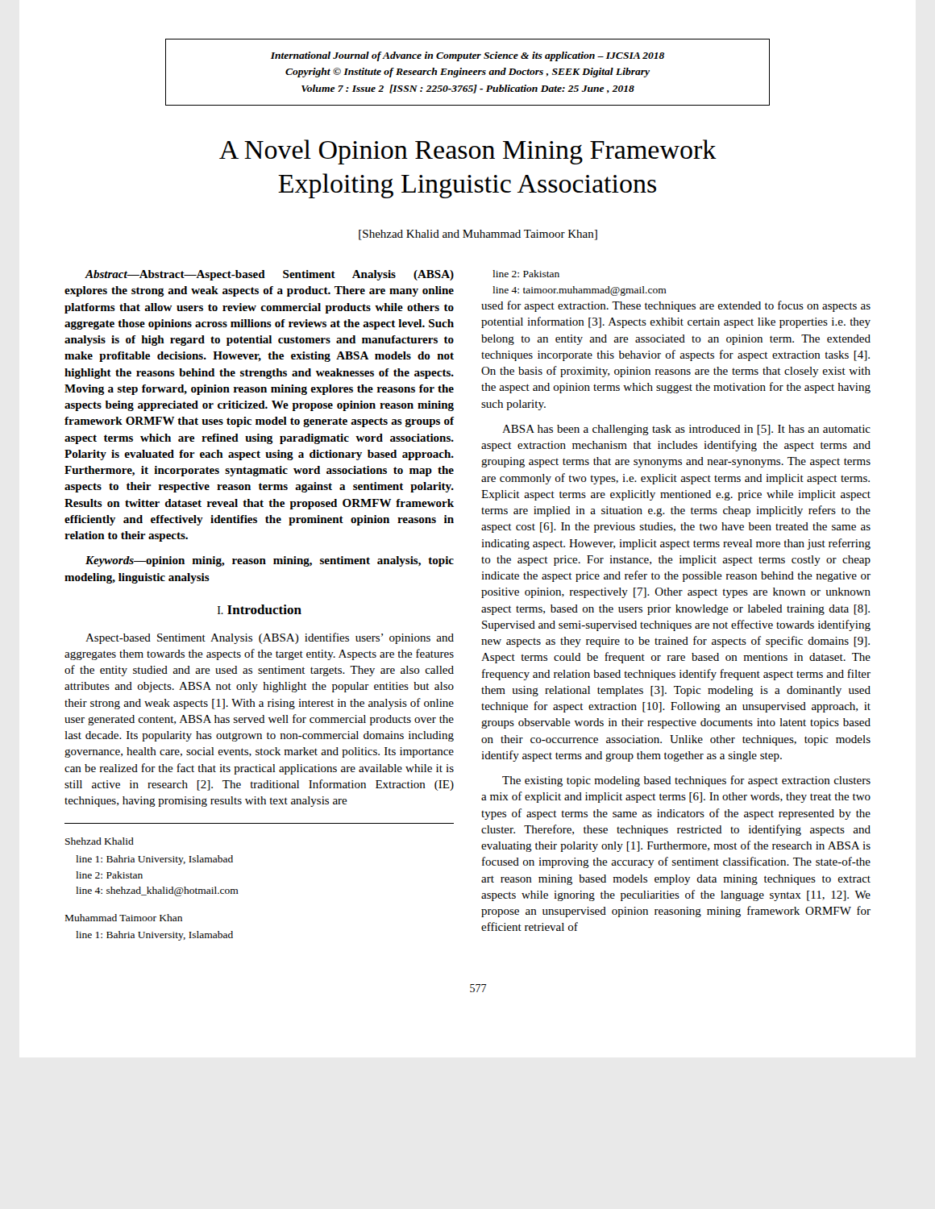International Journal of Advance in Computer Science & its application – IJCSIA 2018
Copyright © Institute of Research Engineers and Doctors , SEEK Digital Library
Volume 7 : Issue 2 [ISSN : 2250-3765] - Publication Date: 25 June , 2018
A Novel Opinion Reason Mining Framework
Exploiting Linguistic Associations
[Shehzad Khalid and Muhammad Taimoor Khan]
Abstract—Abstract—Aspect-based Sentiment Analysis (ABSA) explores the strong and weak aspects of a product. There are many online platforms that allow users to review commercial products while others to aggregate those opinions across millions of reviews at the aspect level. Such analysis is of high regard to potential customers and manufacturers to make profitable decisions. However, the existing ABSA models do not highlight the reasons behind the strengths and weaknesses of the aspects. Moving a step forward, opinion reason mining explores the reasons for the aspects being appreciated or criticized. We propose opinion reason mining framework ORMFW that uses topic model to generate aspects as groups of aspect terms which are refined using paradigmatic word associations. Polarity is evaluated for each aspect using a dictionary based approach. Furthermore, it incorporates syntagmatic word associations to map the aspects to their respective reason terms against a sentiment polarity. Results on twitter dataset reveal that the proposed ORMFW framework efficiently and effectively identifies the prominent opinion reasons in relation to their aspects.
Keywords—opinion minig, reason mining, sentiment analysis, topic modeling, linguistic analysis
I. Introduction
Aspect-based Sentiment Analysis (ABSA) identifies users’ opinions and aggregates them towards the aspects of the target entity. Aspects are the features of the entity studied and are used as sentiment targets. They are also called attributes and objects. ABSA not only highlight the popular entities but also their strong and weak aspects [1]. With a rising interest in the analysis of online user generated content, ABSA has served well for commercial products over the last decade. Its popularity has outgrown to non-commercial domains including governance, health care, social events, stock market and politics. Its importance can be realized for the fact that its practical applications are available while it is still active in research [2]. The traditional Information Extraction (IE) techniques, having promising results with text analysis are
Shehzad Khalid
line 1: Bahria University, Islamabad
line 2: Pakistan
line 4: shehzad_khalid@hotmail.com
Muhammad Taimoor Khan
line 1: Bahria University, Islamabad
line 2: Pakistan
line 4: taimoor.muhammad@gmail.com
used for aspect extraction. These techniques are extended to focus on aspects as potential information [3]. Aspects exhibit certain aspect like properties i.e. they belong to an entity and are associated to an opinion term. The extended techniques incorporate this behavior of aspects for aspect extraction tasks [4]. On the basis of proximity, opinion reasons are the terms that closely exist with the aspect and opinion terms which suggest the motivation for the aspect having such polarity.
ABSA has been a challenging task as introduced in [5]. It has an automatic aspect extraction mechanism that includes identifying the aspect terms and grouping aspect terms that are synonyms and near-synonyms. The aspect terms are commonly of two types, i.e. explicit aspect terms and implicit aspect terms. Explicit aspect terms are explicitly mentioned e.g. price while implicit aspect terms are implied in a situation e.g. the terms cheap implicitly refers to the aspect cost [6]. In the previous studies, the two have been treated the same as indicating aspect. However, implicit aspect terms reveal more than just referring to the aspect price. For instance, the implicit aspect terms costly or cheap indicate the aspect price and refer to the possible reason behind the negative or positive opinion, respectively [7]. Other aspect types are known or unknown aspect terms, based on the users prior knowledge or labeled training data [8]. Supervised and semi-supervised techniques are not effective towards identifying new aspects as they require to be trained for aspects of specific domains [9]. Aspect terms could be frequent or rare based on mentions in dataset. The frequency and relation based techniques identify frequent aspect terms and filter them using relational templates [3]. Topic modeling is a dominantly used technique for aspect extraction [10]. Following an unsupervised approach, it groups observable words in their respective documents into latent topics based on their co-occurrence association. Unlike other techniques, topic models identify aspect terms and group them together as a single step.
The existing topic modeling based techniques for aspect extraction clusters a mix of explicit and implicit aspect terms [6]. In other words, they treat the two types of aspect terms the same as indicators of the aspect represented by the cluster. Therefore, these techniques restricted to identifying aspects and evaluating their polarity only [1]. Furthermore, most of the research in ABSA is focused on improving the accuracy of sentiment classification. The state-of-the art reason mining based models employ data mining techniques to extract aspects while ignoring the peculiarities of the language syntax [11, 12]. We propose an unsupervised opinion reasoning mining framework ORMFW for efficient retrieval of
577